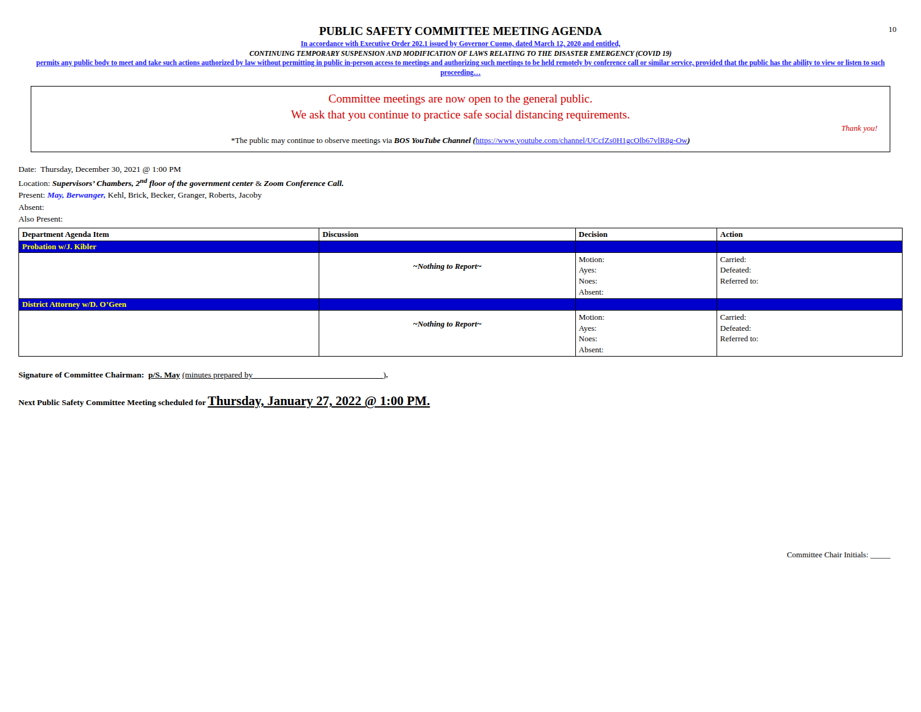10
PUBLIC SAFETY COMMITTEE MEETING AGENDA
In accordance with Executive Order 202.1 issued by Governor Cuomo, dated March 12, 2020 and entitled,
CONTINUING TEMPORARY SUSPENSION AND MODIFICATION OF LAWS RELATING TO THE DISASTER EMERGENCY (COVID 19)
permits any public body to meet and take such actions authorized by law without permitting in public in-person access to meetings and authorizing such meetings to be held remotely by conference call or similar service, provided that the public has the ability to view or listen to such proceeding…
Committee meetings are now open to the general public.
We ask that you continue to practice safe social distancing requirements.
Thank you!
*The public may continue to observe meetings via BOS YouTube Channel (https://www.youtube.com/channel/UCcfZs0H1gcOlb67vlR8g-Ow)
Date: Thursday, December 30, 2021 @ 1:00 PM
Location: Supervisors’ Chambers, 2nd floor of the government center & Zoom Conference Call.
Present: May, Berwanger, Kehl, Brick, Becker, Granger, Roberts, Jacoby
Absent:
Also Present:
| Department Agenda Item | Discussion | Decision | Action |
| --- | --- | --- | --- |
| Probation w/J. Kibler | | | |
| | ~Nothing to Report~ | Motion: Ayes: Noes: Absent: | Carried: Defeated: Referred to: |
| District Attorney w/D. O’Geen | | | |
| | ~Nothing to Report~ | Motion: Ayes: Noes: Absent: | Carried: Defeated: Referred to: |
Signature of Committee Chairman: p/S. May (minutes prepared by _______________________________).
Next Public Safety Committee Meeting scheduled for Thursday, January 27, 2022 @ 1:00 PM.
Committee Chair Initials: _____